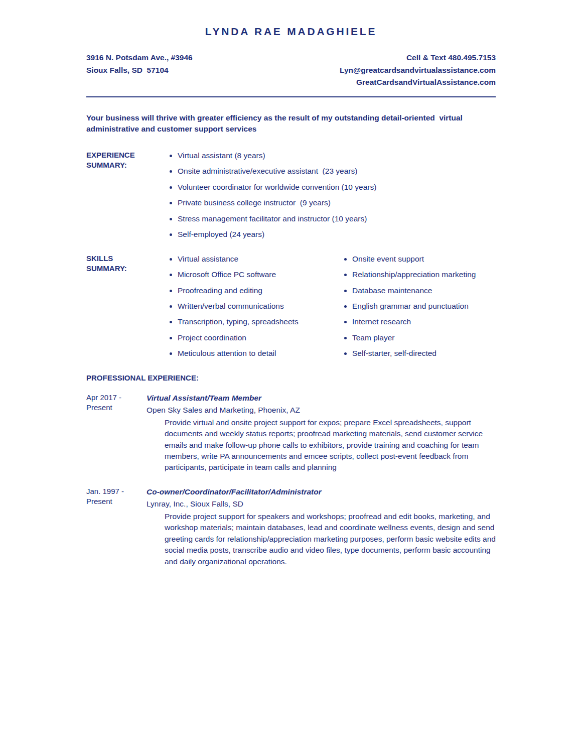Lynda Rae Madaghiele
3916 N. Potsdam Ave., #3946
Sioux Falls, SD 57104
Cell & Text 480.495.7153
Lyn@greatcardsandvirtualassistance.com
GreatCardsandVirtualAssistance.com
Your business will thrive with greater efficiency as the result of my outstanding detail-oriented virtual administrative and customer support services
Experience
Summary:
Virtual assistant (8 years)
Onsite administrative/executive assistant (23 years)
Volunteer coordinator for worldwide convention (10 years)
Private business college instructor (9 years)
Stress management facilitator and instructor (10 years)
Self-employed (24 years)
Skills
Summary:
Virtual assistance
Microsoft Office PC software
Proofreading and editing
Written/verbal communications
Transcription, typing, spreadsheets
Project coordination
Meticulous attention to detail
Onsite event support
Relationship/appreciation marketing
Database maintenance
English grammar and punctuation
Internet research
Team player
Self-starter, self-directed
Professional Experience:
Apr 2017 - Present
Virtual Assistant/Team Member
Open Sky Sales and Marketing, Phoenix, AZ
Provide virtual and onsite project support for expos; prepare Excel spreadsheets, support documents and weekly status reports; proofread marketing materials, send customer service emails and make follow-up phone calls to exhibitors, provide training and coaching for team members, write PA announcements and emcee scripts, collect post-event feedback from participants, participate in team calls and planning
Jan. 1997 - Present
Co-owner/Coordinator/Facilitator/Administrator
Lynray, Inc., Sioux Falls, SD
Provide project support for speakers and workshops; proofread and edit books, marketing, and workshop materials; maintain databases, lead and coordinate wellness events, design and send greeting cards for relationship/appreciation marketing purposes, perform basic website edits and social media posts, transcribe audio and video files, type documents, perform basic accounting and daily organizational operations.